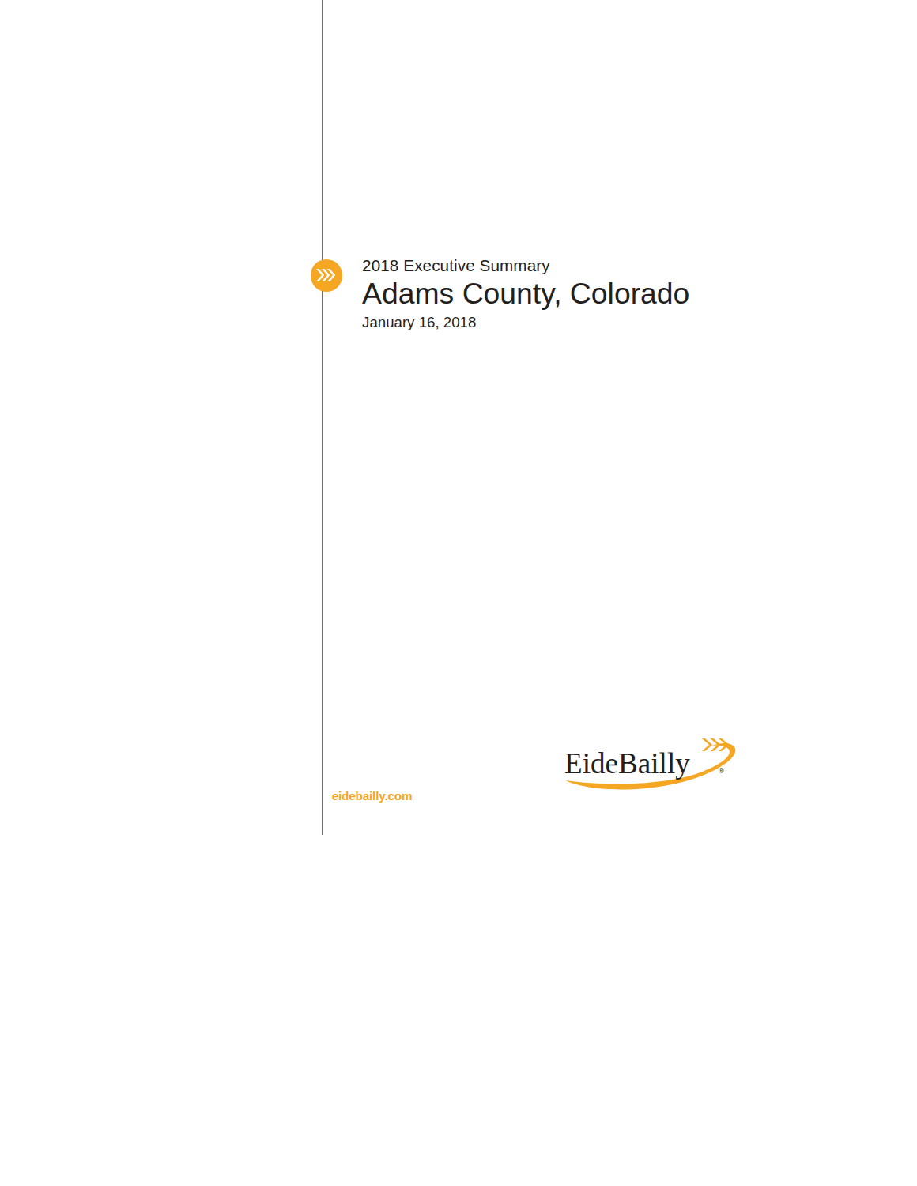2018 Executive Summary
Adams County, Colorado
January 16, 2018
eidebailly.com
EideBailly ®